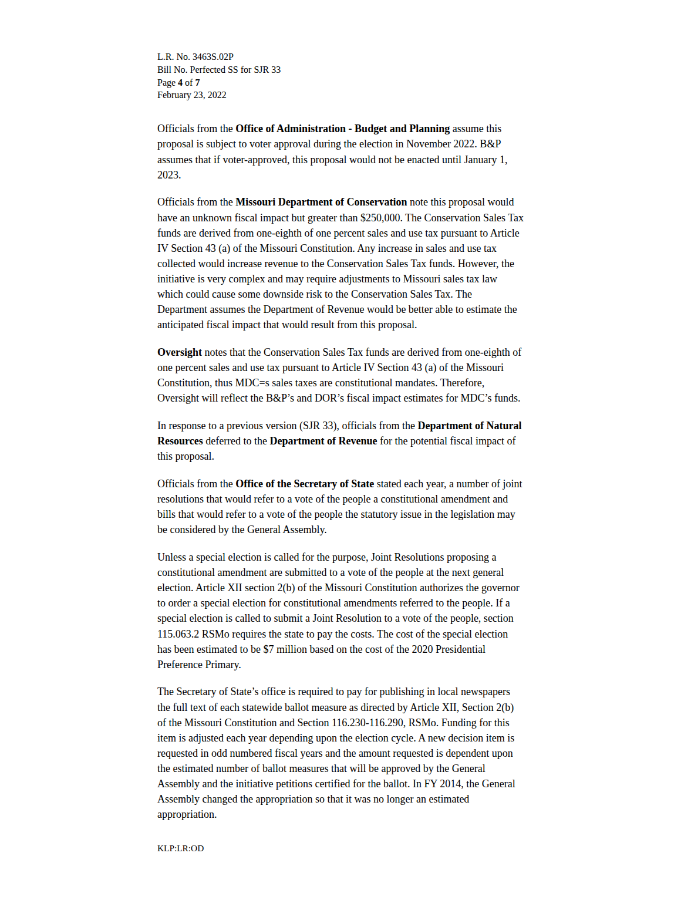L.R. No. 3463S.02P
Bill No. Perfected SS for SJR 33
Page 4 of 7
February 23, 2022
Officials from the Office of Administration - Budget and Planning assume this proposal is subject to voter approval during the election in November 2022. B&P assumes that if voter-approved, this proposal would not be enacted until January 1, 2023.
Officials from the Missouri Department of Conservation note this proposal would have an unknown fiscal impact but greater than $250,000. The Conservation Sales Tax funds are derived from one-eighth of one percent sales and use tax pursuant to Article IV Section 43 (a) of the Missouri Constitution. Any increase in sales and use tax collected would increase revenue to the Conservation Sales Tax funds. However, the initiative is very complex and may require adjustments to Missouri sales tax law which could cause some downside risk to the Conservation Sales Tax. The Department assumes the Department of Revenue would be better able to estimate the anticipated fiscal impact that would result from this proposal.
Oversight notes that the Conservation Sales Tax funds are derived from one-eighth of one percent sales and use tax pursuant to Article IV Section 43 (a) of the Missouri Constitution, thus MDC=s sales taxes are constitutional mandates. Therefore, Oversight will reflect the B&P’s and DOR’s fiscal impact estimates for MDC’s funds.
In response to a previous version (SJR 33), officials from the Department of Natural Resources deferred to the Department of Revenue for the potential fiscal impact of this proposal.
Officials from the Office of the Secretary of State stated each year, a number of joint resolutions that would refer to a vote of the people a constitutional amendment and bills that would refer to a vote of the people the statutory issue in the legislation may be considered by the General Assembly.
Unless a special election is called for the purpose, Joint Resolutions proposing a constitutional amendment are submitted to a vote of the people at the next general election. Article XII section 2(b) of the Missouri Constitution authorizes the governor to order a special election for constitutional amendments referred to the people. If a special election is called to submit a Joint Resolution to a vote of the people, section 115.063.2 RSMo requires the state to pay the costs. The cost of the special election has been estimated to be $7 million based on the cost of the 2020 Presidential Preference Primary.
The Secretary of State’s office is required to pay for publishing in local newspapers the full text of each statewide ballot measure as directed by Article XII, Section 2(b) of the Missouri Constitution and Section 116.230-116.290, RSMo. Funding for this item is adjusted each year depending upon the election cycle. A new decision item is requested in odd numbered fiscal years and the amount requested is dependent upon the estimated number of ballot measures that will be approved by the General Assembly and the initiative petitions certified for the ballot. In FY 2014, the General Assembly changed the appropriation so that it was no longer an estimated appropriation.
KLP:LR:OD